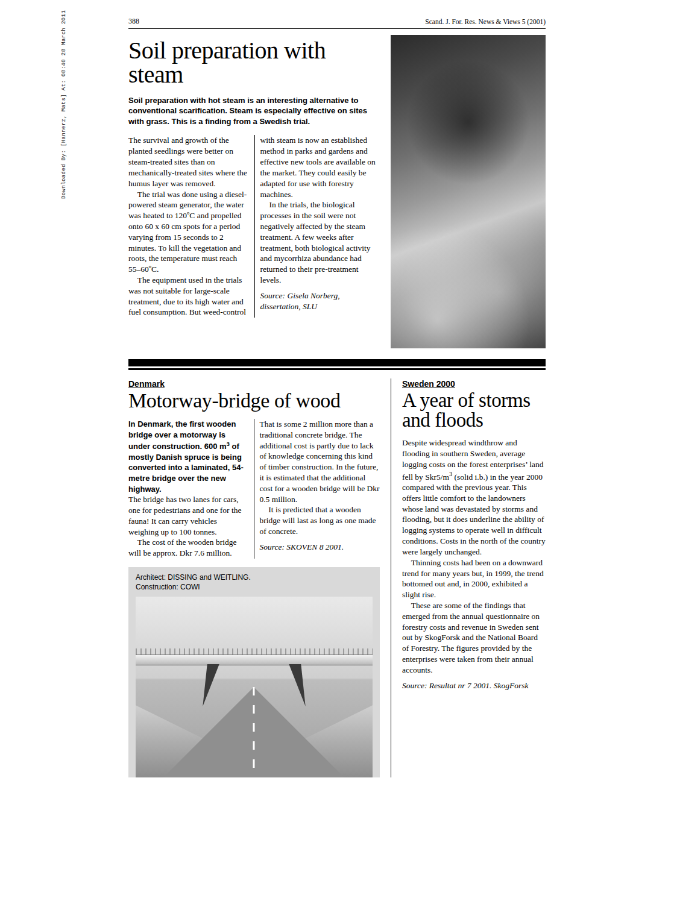Downloaded By: [Hannerz, Mats] At: 08:40 28 March 2011
388
Scand. J. For. Res. News & Views 5 (2001)
Soil preparation with steam
Soil preparation with hot steam is an interesting alternative to conventional scarification. Steam is especially effective on sites with grass. This is a finding from a Swedish trial.
The survival and growth of the planted seedlings were better on steam-treated sites than on mechanically-treated sites where the humus layer was removed.
The trial was done using a diesel-powered steam generator, the water was heated to 120ºC and propelled onto 60 x 60 cm spots for a period varying from 15 seconds to 2 minutes. To kill the vegetation and roots, the temperature must reach 55–60ºC.
The equipment used in the trials was not suitable for large-scale treatment, due to its high water and fuel consumption. But weed-control with steam is now an established method in parks and gardens and effective new tools are available on the market. They could easily be adapted for use with forestry machines.
In the trials, the biological processes in the soil were not negatively affected by the steam treatment. A few weeks after treatment, both biological activity and mycorrhiza abundance had returned to their pre-treatment levels.
Source: Gisela Norberg, dissertation, SLU
Denmark
Motorway-bridge of wood
In Denmark, the first wooden bridge over a motorway is under construction. 600 m3 of mostly Danish spruce is being converted into a laminated, 54-metre bridge over the new highway.
The bridge has two lanes for cars, one for pedestrians and one for the fauna! It can carry vehicles weighing up to 100 tonnes.
The cost of the wooden bridge will be approx. Dkr 7.6 million. That is some 2 million more than a traditional concrete bridge. The additional cost is partly due to lack of knowledge concerning this kind of timber construction. In the future, it is estimated that the additional cost for a wooden bridge will be Dkr 0.5 million.
It is predicted that a wooden bridge will last as long as one made of concrete.
Source: SKOVEN 8 2001.
Architect: DISSING and WEITLING.
Construction: COWI
Sweden 2000
A year of storms and floods
Despite widespread windthrow and flooding in southern Sweden, average logging costs on the forest enterprises’ land fell by Skr5/m3 (solid i.b.) in the year 2000 compared with the previous year. This offers little comfort to the landowners whose land was devastated by storms and flooding, but it does underline the ability of logging systems to operate well in difficult conditions. Costs in the north of the country were largely unchanged.
Thinning costs had been on a downward trend for many years but, in 1999, the trend bottomed out and, in 2000, exhibited a slight rise.
These are some of the findings that emerged from the annual questionnaire on forestry costs and revenue in Sweden sent out by SkogForsk and the National Board of Forestry. The figures provided by the enterprises were taken from their annual accounts.
Source: Resultat nr 7 2001. SkogForsk